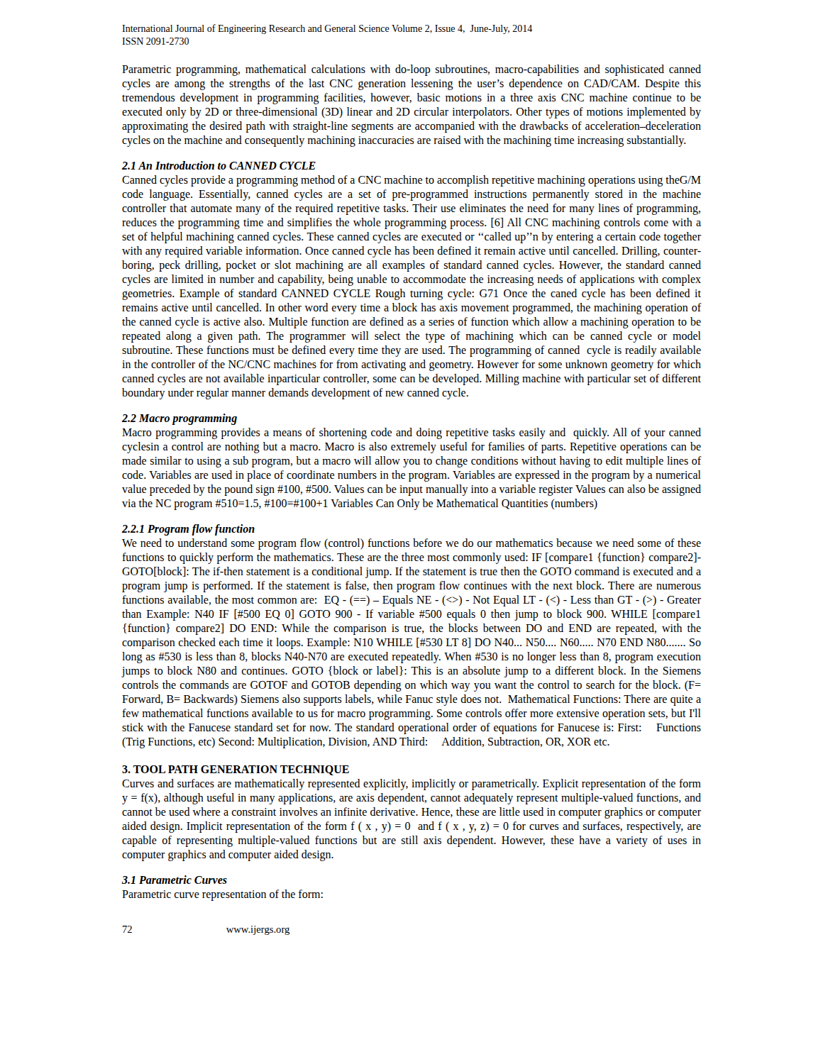International Journal of Engineering Research and General Science Volume 2, Issue 4, June-July, 2014
ISSN 2091-2730
Parametric programming, mathematical calculations with do-loop subroutines, macro-capabilities and sophisticated canned cycles are among the strengths of the last CNC generation lessening the user’s dependence on CAD/CAM. Despite this tremendous development in programming facilities, however, basic motions in a three axis CNC machine continue to be executed only by 2D or three-dimensional (3D) linear and 2D circular interpolators. Other types of motions implemented by approximating the desired path with straight-line segments are accompanied with the drawbacks of acceleration–deceleration cycles on the machine and consequently machining inaccuracies are raised with the machining time increasing substantially.
2.1 An Introduction to CANNED CYCLE
Canned cycles provide a programming method of a CNC machine to accomplish repetitive machining operations using theG/M code language. Essentially, canned cycles are a set of pre-programmed instructions permanently stored in the machine controller that automate many of the required repetitive tasks. Their use eliminates the need for many lines of programming, reduces the programming time and simplifies the whole programming process. [6] All CNC machining controls come with a set of helpful machining canned cycles. These canned cycles are executed or ‘‘called up’’n by entering a certain code together with any required variable information. Once canned cycle has been defined it remain active until cancelled. Drilling, counter-boring, peck drilling, pocket or slot machining are all examples of standard canned cycles. However, the standard canned cycles are limited in number and capability, being unable to accommodate the increasing needs of applications with complex geometries. Example of standard CANNED CYCLE Rough turning cycle: G71 Once the caned cycle has been defined it remains active until cancelled. In other word every time a block has axis movement programmed, the machining operation of the canned cycle is active also. Multiple function are defined as a series of function which allow a machining operation to be repeated along a given path. The programmer will select the type of machining which can be canned cycle or model subroutine. These functions must be defined every time they are used. The programming of canned cycle is readily available in the controller of the NC/CNC machines for from activating and geometry. However for some unknown geometry for which canned cycles are not available inparticular controller, some can be developed. Milling machine with particular set of different boundary under regular manner demands development of new canned cycle.
2.2 Macro programming
Macro programming provides a means of shortening code and doing repetitive tasks easily and quickly. All of your canned cyclesin a control are nothing but a macro. Macro is also extremely useful for families of parts. Repetitive operations can be made similar to using a sub program, but a macro will allow you to change conditions without having to edit multiple lines of code. Variables are used in place of coordinate numbers in the program. Variables are expressed in the program by a numerical value preceded by the pound sign #100, #500. Values can be input manually into a variable register Values can also be assigned via the NC program #510=1.5, #100=#100+1 Variables Can Only be Mathematical Quantities (numbers)
2.2.1 Program flow function
We need to understand some program flow (control) functions before we do our mathematics because we need some of these functions to quickly perform the mathematics. These are the three most commonly used: IF [compare1 {function} compare2]-GOTO[block]: The if-then statement is a conditional jump. If the statement is true then the GOTO command is executed and a program jump is performed. If the statement is false, then program flow continues with the next block. There are numerous functions available, the most common are: EQ - (==) – Equals NE - (<>) - Not Equal LT - (<) - Less than GT - (>) - Greater than Example: N40 IF [#500 EQ 0] GOTO 900 - If variable #500 equals 0 then jump to block 900. WHILE [compare1 {function} compare2] DO END: While the comparison is true, the blocks between DO and END are repeated, with the comparison checked each time it loops. Example: N10 WHILE [#530 LT 8] DO N40... N50.... N60..... N70 END N80....... So long as #530 is less than 8, blocks N40-N70 are executed repeatedly. When #530 is no longer less than 8, program execution jumps to block N80 and continues. GOTO {block or label}: This is an absolute jump to a different block. In the Siemens controls the commands are GOTOF and GOTOB depending on which way you want the control to search for the block. (F= Forward, B= Backwards) Siemens also supports labels, while Fanuc style does not. Mathematical Functions: There are quite a few mathematical functions available to us for macro programming. Some controls offer more extensive operation sets, but I'll stick with the Fanucese standard set for now. The standard operational order of equations for Fanucese is: First: Functions (Trig Functions, etc) Second: Multiplication, Division, AND Third: Addition, Subtraction, OR, XOR etc.
3. TOOL PATH GENERATION TECHNIQUE
Curves and surfaces are mathematically represented explicitly, implicitly or parametrically. Explicit representation of the form y = f(x), although useful in many applications, are axis dependent, cannot adequately represent multiple-valued functions, and cannot be used where a constraint involves an infinite derivative. Hence, these are little used in computer graphics or computer aided design. Implicit representation of the form f ( x , y) = 0 and f ( x , y, z) = 0 for curves and surfaces, respectively, are capable of representing multiple-valued functions but are still axis dependent. However, these have a variety of uses in computer graphics and computer aided design.
3.1 Parametric Curves
Parametric curve representation of the form:
72 www.ijergs.org